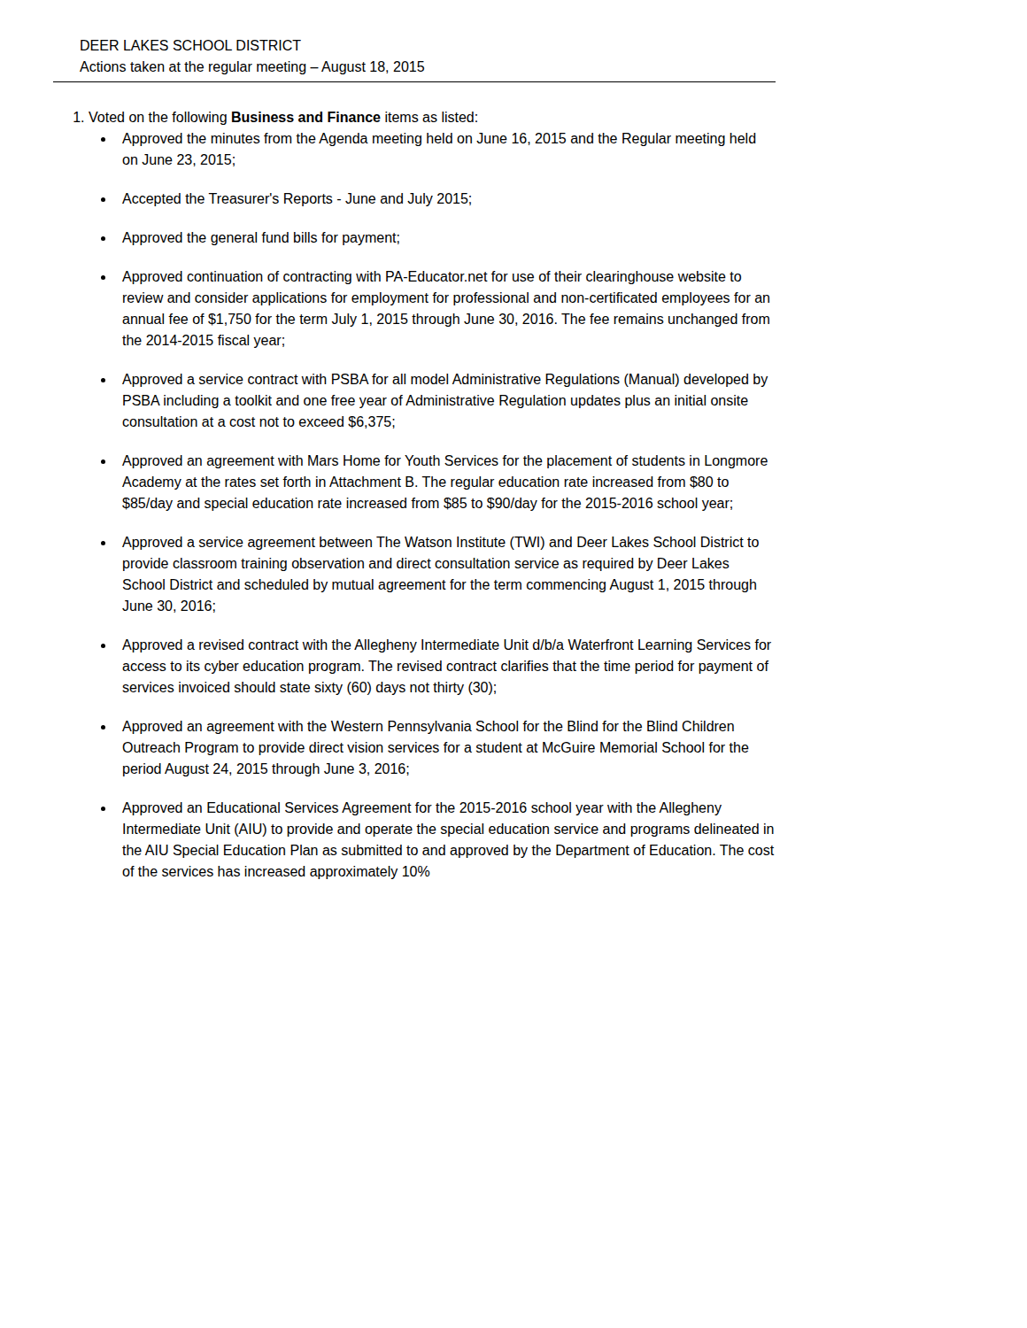DEER LAKES SCHOOL DISTRICT
Actions taken at the regular meeting – August 18, 2015
Voted on the following Business and Finance items as listed:
Approved the minutes from the Agenda meeting held on June 16, 2015 and the Regular meeting held on June 23, 2015;
Accepted the Treasurer's Reports - June and July 2015;
Approved the general fund bills for payment;
Approved continuation of contracting with PA-Educator.net for use of their clearinghouse website to review and consider applications for employment for professional and non-certificated employees for an annual fee of $1,750 for the term July 1, 2015 through June 30, 2016. The fee remains unchanged from the 2014-2015 fiscal year;
Approved a service contract with PSBA for all model Administrative Regulations (Manual) developed by PSBA including a toolkit and one free year of Administrative Regulation updates plus an initial onsite consultation at a cost not to exceed $6,375;
Approved an agreement with Mars Home for Youth Services for the placement of students in Longmore Academy at the rates set forth in Attachment B. The regular education rate increased from $80 to $85/day and special education rate increased from $85 to $90/day for the 2015-2016 school year;
Approved a service agreement between The Watson Institute (TWI) and Deer Lakes School District to provide classroom training observation and direct consultation service as required by Deer Lakes School District and scheduled by mutual agreement for the term commencing August 1, 2015 through June 30, 2016;
Approved a revised contract with the Allegheny Intermediate Unit d/b/a Waterfront Learning Services for access to its cyber education program. The revised contract clarifies that the time period for payment of services invoiced should state sixty (60) days not thirty (30);
Approved an agreement with the Western Pennsylvania School for the Blind for the Blind Children Outreach Program to provide direct vision services for a student at McGuire Memorial School for the period August 24, 2015 through June 3, 2016;
Approved an Educational Services Agreement for the 2015-2016 school year with the Allegheny Intermediate Unit (AIU) to provide and operate the special education service and programs delineated in the AIU Special Education Plan as submitted to and approved by the Department of Education. The cost of the services has increased approximately 10%